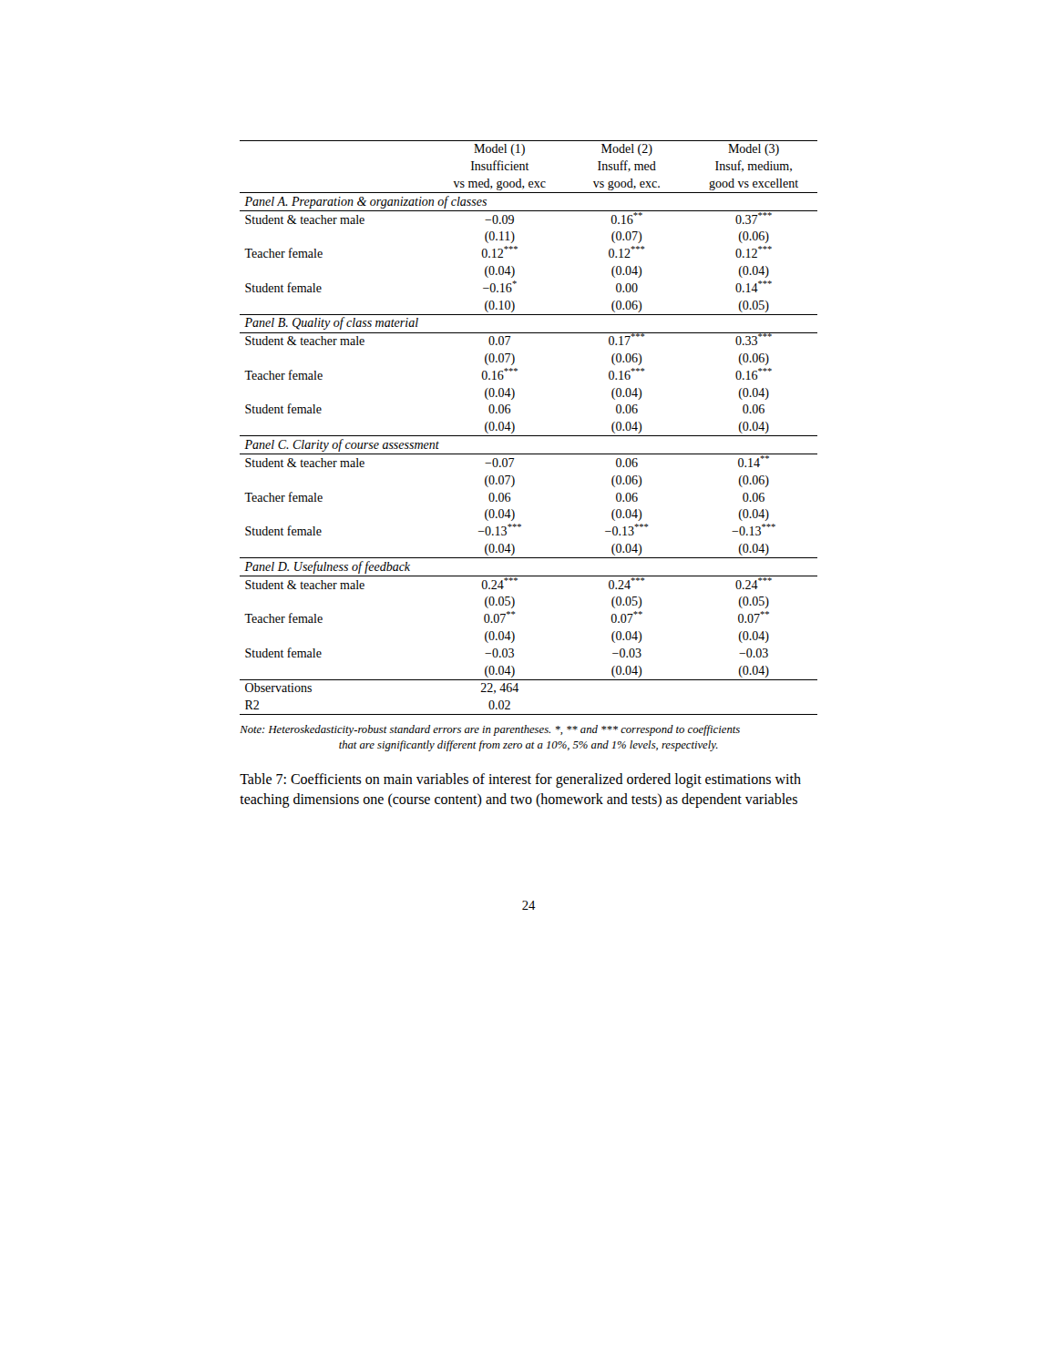| | Model (1) | Model (2) | Model (3) |
| --- | --- | --- | --- |
| | Insufficient | Insuff, med | Insuf, medium, |
| | vs med, good, exc | vs good, exc. | good vs excellent |
| Panel A. Preparation & organization of classes |
| Student & teacher male | −0.09 | 0.16 ** | 0.37 *** |
| | (0.11) | (0.07) | (0.06) |
| Teacher female | 0.12 *** | 0.12 *** | 0.12 *** |
| | (0.04) | (0.04) | (0.04) |
| Student female | −0.16 * | 0.00 | 0.14 *** |
| | (0.10) | (0.06) | (0.05) |
| Panel B. Quality of class material |
| Student & teacher male | 0.07 | 0.17 *** | 0.33 *** |
| | (0.07) | (0.06) | (0.06) |
| Teacher female | 0.16 *** | 0.16 *** | 0.16 *** |
| | (0.04) | (0.04) | (0.04) |
| Student female | 0.06 | 0.06 | 0.06 |
| | (0.04) | (0.04) | (0.04) |
| Panel C. Clarity of course assessment |
| Student & teacher male | −0.07 | 0.06 | 0.14 ** |
| | (0.07) | (0.06) | (0.06) |
| Teacher female | 0.06 | 0.06 | 0.06 |
| | (0.04) | (0.04) | (0.04) |
| Student female | −0.13 *** | −0.13 *** | −0.13 *** |
| | (0.04) | (0.04) | (0.04) |
| Panel D. Usefulness of feedback |
| Student & teacher male | 0.24 *** | 0.24 *** | 0.24 *** |
| | (0.05) | (0.05) | (0.05) |
| Teacher female | 0.07 ** | 0.07 ** | 0.07 ** |
| | (0.04) | (0.04) | (0.04) |
| Student female | −0.03 | −0.03 | −0.03 |
| | (0.04) | (0.04) | (0.04) |
| Observations | 22, 464 | | |
| R2 | 0.02 | | |
Note: Heteroskedasticity-robust standard errors are in parentheses. *, ** and *** correspond to coefficients that are significantly different from zero at a 10%, 5% and 1% levels, respectively.
Table 7: Coefficients on main variables of interest for generalized ordered logit estimations with teaching dimensions one (course content) and two (homework and tests) as dependent variables
24